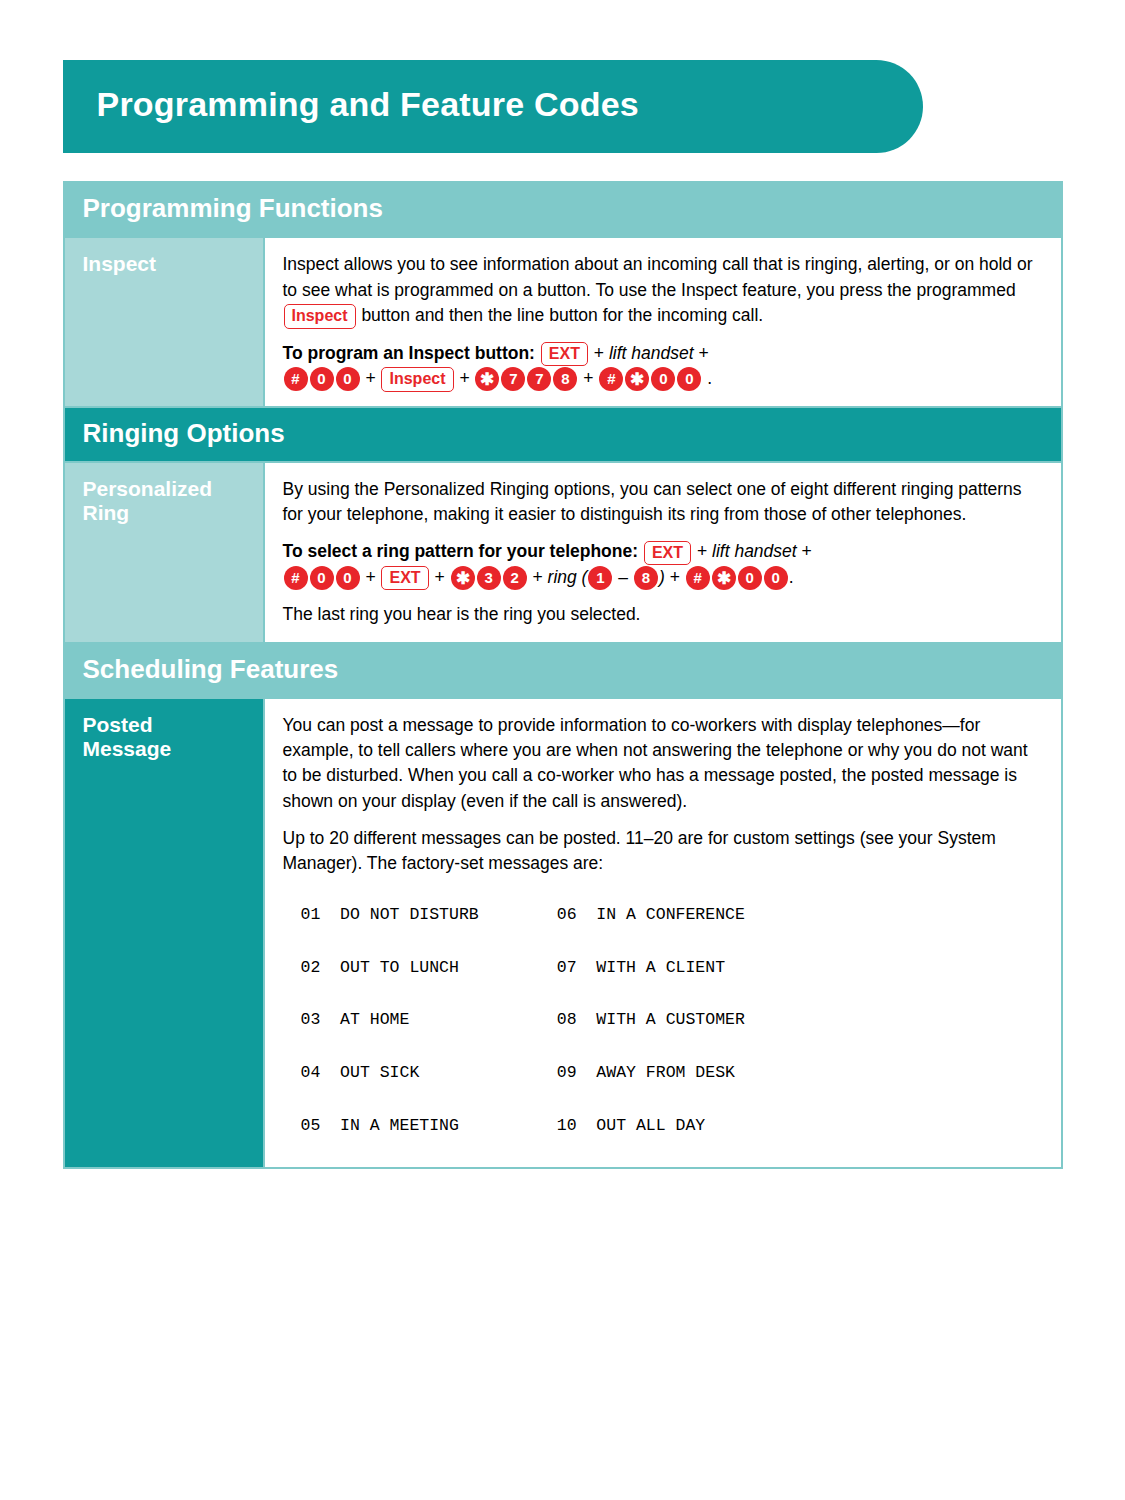Programming and Feature Codes
| Programming Functions |
| Inspect | Inspect allows you to see information about an incoming call that is ringing, alerting, or on hold or to see what is programmed on a button. To use the Inspect feature, you press the programmed Inspect button and then the line button for the incoming call. To program an Inspect button: EXT + lift handset + # 0 0 + Inspect + ✱ 7 7 8 + # ✱ 0 0 . |
| Ringing Options |
| Personalized Ring | By using the Personalized Ringing options, you can select one of eight different ringing patterns for your telephone, making it easier to distinguish its ring from those of other telephones. To select a ring pattern for your telephone: EXT + lift handset + # 0 0 + EXT + ✱ 3 2 + ring ( 1 – 8 ) + # ✱ 0 0 . The last ring you hear is the ring you selected. |
| Scheduling Features |
| Posted Message | You can post a message to provide information to co-workers with display telephones—for example, to tell callers where you are when not answering the telephone or why you do not want to be disturbed. When you call a co-worker who has a message posted, the posted message is shown on your display (even if the call is answered). Up to 20 different messages can be posted. 11–20 are for custom settings (see your System Manager). The factory-set messages are: / 01 DO NOT DISTURB / 06 IN A CONFERENCE / / 02 OUT TO LUNCH / 07 WITH A CLIENT / / 03 AT HOME / 08 WITH A CUSTOMER / / 04 OUT SICK / 09 AWAY FROM DESK / / 05 IN A MEETING / 10 OUT ALL DAY / |